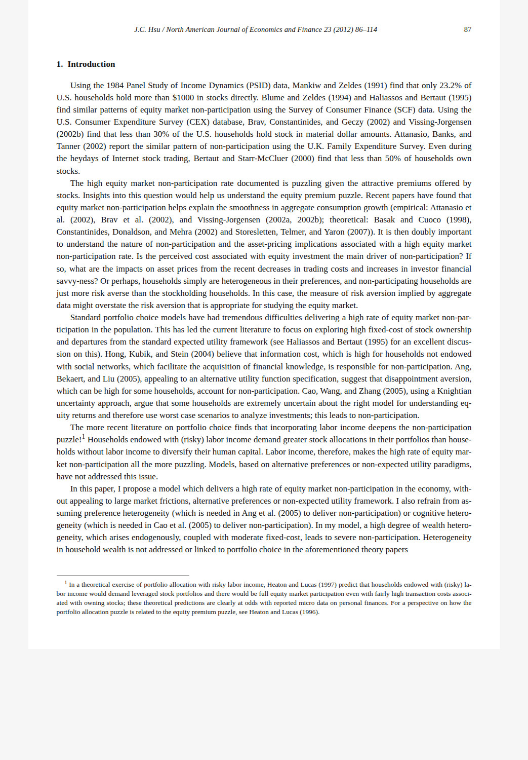J.C. Hsu / North American Journal of Economics and Finance 23 (2012) 86–114 87
1. Introduction
Using the 1984 Panel Study of Income Dynamics (PSID) data, Mankiw and Zeldes (1991) find that only 23.2% of U.S. households hold more than $1000 in stocks directly. Blume and Zeldes (1994) and Haliassos and Bertaut (1995) find similar patterns of equity market non-participation using the Survey of Consumer Finance (SCF) data. Using the U.S. Consumer Expenditure Survey (CEX) database, Brav, Constantinides, and Geczy (2002) and Vissing-Jorgensen (2002b) find that less than 30% of the U.S. households hold stock in material dollar amounts. Attanasio, Banks, and Tanner (2002) report the similar pattern of non-participation using the U.K. Family Expenditure Survey. Even during the heydays of Internet stock trading, Bertaut and Starr-McCluer (2000) find that less than 50% of households own stocks.
The high equity market non-participation rate documented is puzzling given the attractive premiums offered by stocks. Insights into this question would help us understand the equity premium puzzle. Recent papers have found that equity market non-participation helps explain the smoothness in aggregate consumption growth (empirical: Attanasio et al. (2002), Brav et al. (2002), and Vissing-Jorgensen (2002a, 2002b); theoretical: Basak and Cuoco (1998), Constantinides, Donaldson, and Mehra (2002) and Storesletten, Telmer, and Yaron (2007)). It is then doubly important to understand the nature of non-participation and the asset-pricing implications associated with a high equity market non-participation rate. Is the perceived cost associated with equity investment the main driver of non-participation? If so, what are the impacts on asset prices from the recent decreases in trading costs and increases in investor financial savvy-ness? Or perhaps, households simply are heterogeneous in their preferences, and non-participating households are just more risk averse than the stockholding households. In this case, the measure of risk aversion implied by aggregate data might overstate the risk aversion that is appropriate for studying the equity market.
Standard portfolio choice models have had tremendous difficulties delivering a high rate of equity market non-participation in the population. This has led the current literature to focus on exploring high fixed-cost of stock ownership and departures from the standard expected utility framework (see Haliassos and Bertaut (1995) for an excellent discussion on this). Hong, Kubik, and Stein (2004) believe that information cost, which is high for households not endowed with social networks, which facilitate the acquisition of financial knowledge, is responsible for non-participation. Ang, Bekaert, and Liu (2005), appealing to an alternative utility function specification, suggest that disappointment aversion, which can be high for some households, account for non-participation. Cao, Wang, and Zhang (2005), using a Knightian uncertainty approach, argue that some households are extremely uncertain about the right model for understanding equity returns and therefore use worst case scenarios to analyze investments; this leads to non-participation.
The more recent literature on portfolio choice finds that incorporating labor income deepens the non-participation puzzle!1 Households endowed with (risky) labor income demand greater stock allocations in their portfolios than households without labor income to diversify their human capital. Labor income, therefore, makes the high rate of equity market non-participation all the more puzzling. Models, based on alternative preferences or non-expected utility paradigms, have not addressed this issue.
In this paper, I propose a model which delivers a high rate of equity market non-participation in the economy, without appealing to large market frictions, alternative preferences or non-expected utility framework. I also refrain from assuming preference heterogeneity (which is needed in Ang et al. (2005) to deliver non-participation) or cognitive heterogeneity (which is needed in Cao et al. (2005) to deliver non-participation). In my model, a high degree of wealth heterogeneity, which arises endogenously, coupled with moderate fixed-cost, leads to severe non-participation. Heterogeneity in household wealth is not addressed or linked to portfolio choice in the aforementioned theory papers
1 In a theoretical exercise of portfolio allocation with risky labor income, Heaton and Lucas (1997) predict that households endowed with (risky) labor income would demand leveraged stock portfolios and there would be full equity market participation even with fairly high transaction costs associated with owning stocks; these theoretical predictions are clearly at odds with reported micro data on personal finances. For a perspective on how the portfolio allocation puzzle is related to the equity premium puzzle, see Heaton and Lucas (1996).